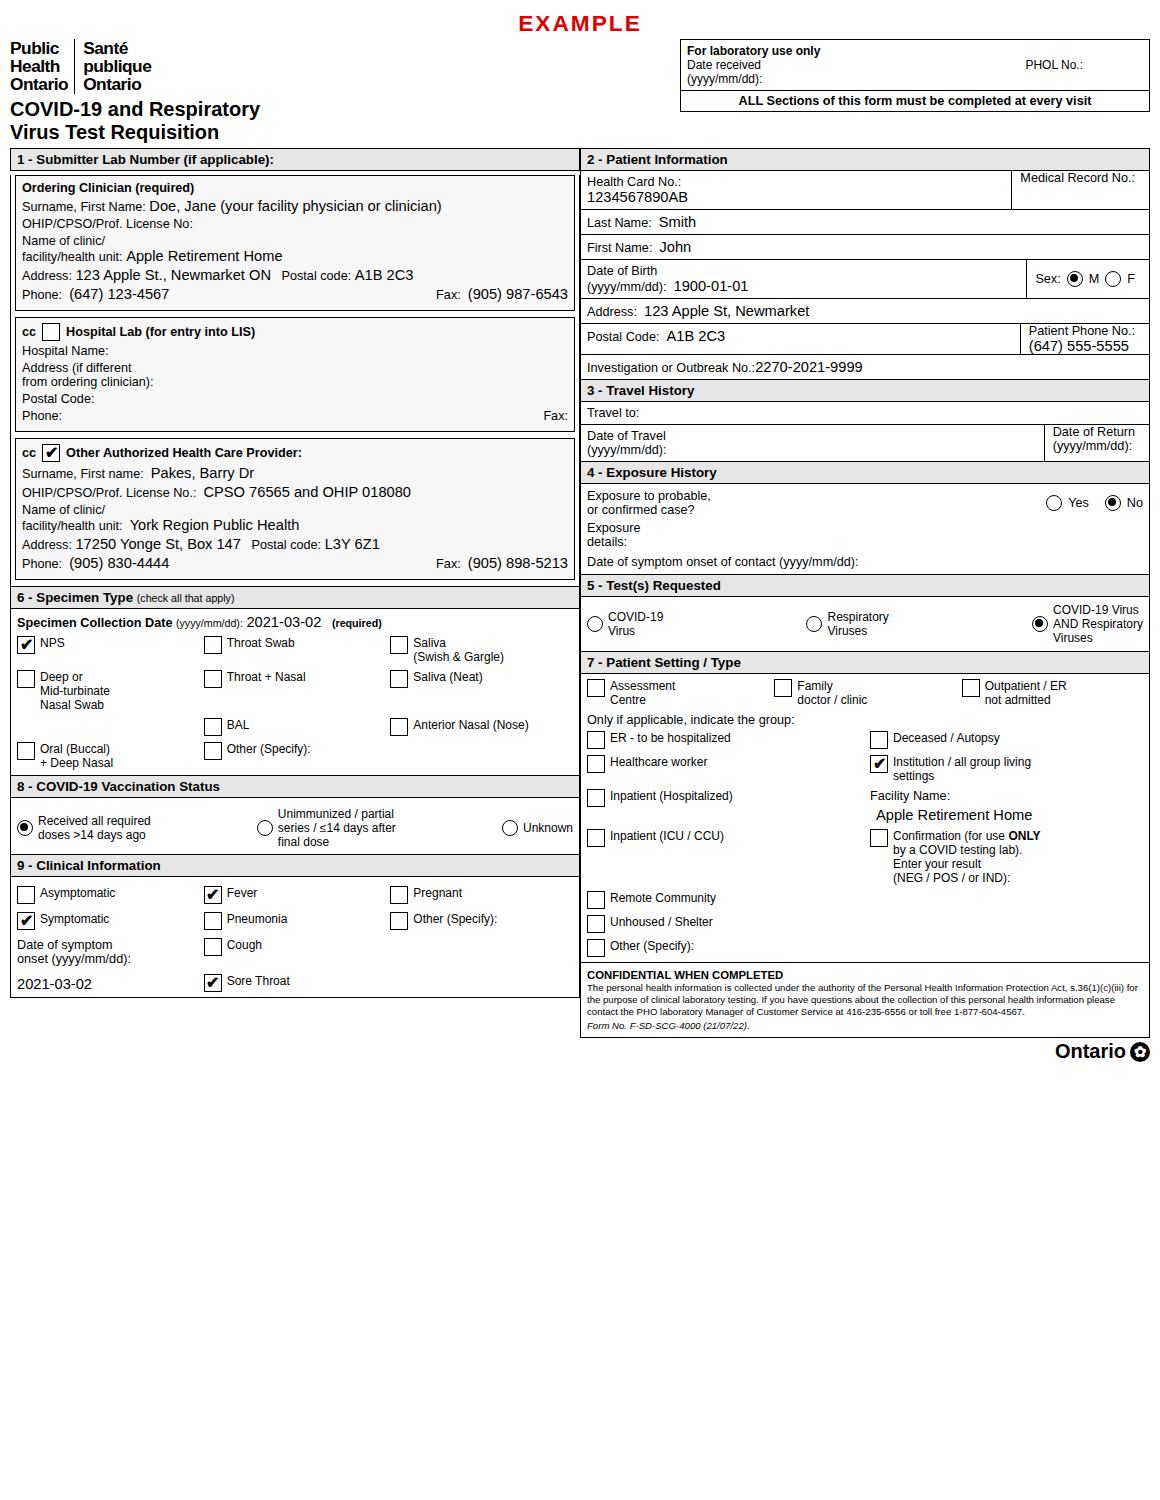EXAMPLE
Public
Health
Ontario
Santé
publique
Ontario
COVID-19 and Respiratory
Virus Test Requisition
For laboratory use only
Date received
(yyyy/mm/dd):
PHOL No.:
ALL Sections of this form must be completed at every visit
| 1 - Submitter Lab Number (if applicable): Ordering Clinician (required) Surname, First Name: Doe, Jane (your facility physician or clinician) OHIP/CPSO/Prof. License No: Name of clinic/ facility/health unit: Apple Retirement Home Address: 123 Apple St., Newmarket ON Postal code: A1B 2C3 Phone: (647) 123-4567 Fax: (905) 987-6543 cc Hospital Lab (for entry into LIS) Hospital Name: Address (if different from ordering clinician): Postal Code: Phone: Fax: cc ✔ Other Authorized Health Care Provider: Surname, First name: Pakes, Barry Dr OHIP/CPSO/Prof. License No.: CPSO 76565 and OHIP 018080 Name of clinic/ facility/health unit: York Region Public Health Address: 17250 Yonge St, Box 147 Postal code: L3Y 6Z1 Phone: (905) 830-4444 Fax: (905) 898-5213 6 - Specimen Type (check all that apply) Specimen Collection Date (yyyy/mm/dd): 2021-03-02 (required) ✔ NPS Throat Swab Saliva (Swish & Gargle) Deep or Mid-turbinate Nasal Swab Throat + Nasal Saliva (Neat) BAL Anterior Nasal (Nose) Oral (Buccal) + Deep Nasal Other (Specify): 8 - COVID-19 Vaccination Status Received all required doses >14 days ago Unimmunized / partial series / ≤14 days after final dose Unknown 9 - Clinical Information Asymptomatic ✔ Fever Pregnant ✔ Symptomatic Pneumonia Other (Specify): Date of symptom onset (yyyy/mm/dd): Cough 2021-03-02 ✔ Sore Throat | 2 - Patient Information Health Card No.: 1234567890AB Medical Record No.: Last Name: Smith First Name: John Date of Birth (yyyy/mm/dd): 1900-01-01 Sex: M F Address: 123 Apple St, Newmarket Postal Code: A1B 2C3 Patient Phone No.: (647) 555-5555 Investigation or Outbreak No.: 2270-2021-9999 3 - Travel History Travel to: Date of Travel (yyyy/mm/dd): Date of Return (yyyy/mm/dd): 4 - Exposure History Exposure to probable, or confirmed case? Yes No Exposure details: Date of symptom onset of contact (yyyy/mm/dd): 5 - Test(s) Requested COVID-19 Virus Respiratory Viruses COVID-19 Virus AND Respiratory Viruses 7 - Patient Setting / Type Assessment Centre Family doctor / clinic Outpatient / ER not admitted Only if applicable, indicate the group: ER - to be hospitalized Deceased / Autopsy Healthcare worker ✔ Institution / all group living settings Inpatient (Hospitalized) Facility Name: Apple Retirement Home Inpatient (ICU / CCU) Confirmation (for use ONLY by a COVID testing lab). Enter your result (NEG / POS / or IND): Remote Community Unhoused / Shelter Other (Specify): CONFIDENTIAL WHEN COMPLETED The personal health information is collected under the authority of the Personal Health Information Protection Act, s.36(1)(c)(iii) for the purpose of clinical laboratory testing. If you have questions about the collection of this personal health information please contact the PHO laboratory Manager of Customer Service at 416-235-6556 or toll free 1-877-604-4567. Form No. F-SD-SCG-4000 (21/07/22). Ontario ✿ |